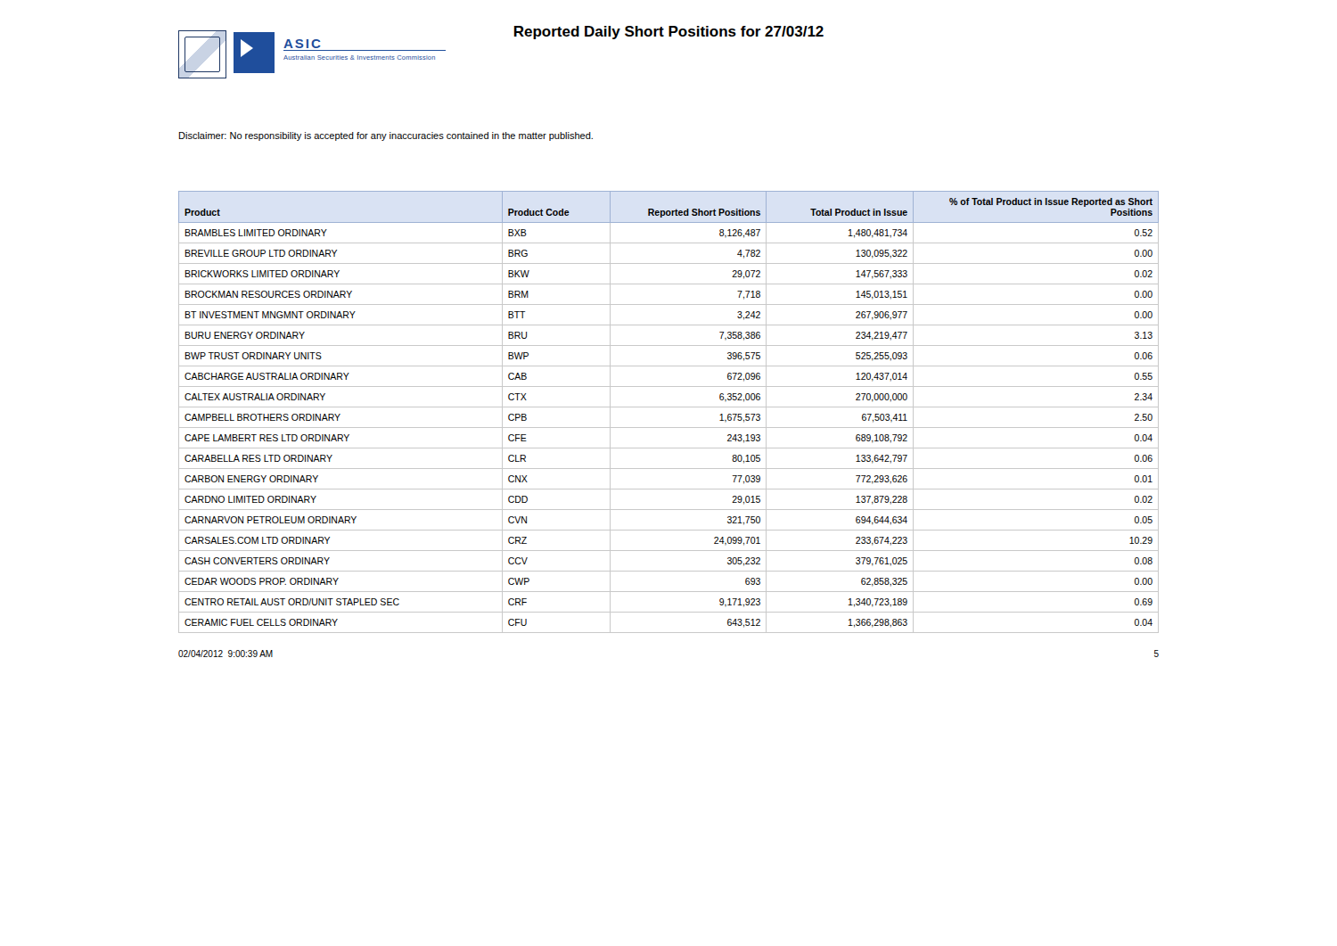ASIC
Australian Securities & Investments Commission
Reported Daily Short Positions for 27/03/12
Disclaimer: No responsibility is accepted for any inaccuracies contained in the matter published.
| Product | Product Code | Reported Short Positions | Total Product in Issue | % of Total Product in Issue Reported as Short Positions |
| --- | --- | --- | --- | --- |
| BRAMBLES LIMITED ORDINARY | BXB | 8,126,487 | 1,480,481,734 | 0.52 |
| BREVILLE GROUP LTD ORDINARY | BRG | 4,782 | 130,095,322 | 0.00 |
| BRICKWORKS LIMITED ORDINARY | BKW | 29,072 | 147,567,333 | 0.02 |
| BROCKMAN RESOURCES ORDINARY | BRM | 7,718 | 145,013,151 | 0.00 |
| BT INVESTMENT MNGMNT ORDINARY | BTT | 3,242 | 267,906,977 | 0.00 |
| BURU ENERGY ORDINARY | BRU | 7,358,386 | 234,219,477 | 3.13 |
| BWP TRUST ORDINARY UNITS | BWP | 396,575 | 525,255,093 | 0.06 |
| CABCHARGE AUSTRALIA ORDINARY | CAB | 672,096 | 120,437,014 | 0.55 |
| CALTEX AUSTRALIA ORDINARY | CTX | 6,352,006 | 270,000,000 | 2.34 |
| CAMPBELL BROTHERS ORDINARY | CPB | 1,675,573 | 67,503,411 | 2.50 |
| CAPE LAMBERT RES LTD ORDINARY | CFE | 243,193 | 689,108,792 | 0.04 |
| CARABELLA RES LTD ORDINARY | CLR | 80,105 | 133,642,797 | 0.06 |
| CARBON ENERGY ORDINARY | CNX | 77,039 | 772,293,626 | 0.01 |
| CARDNO LIMITED ORDINARY | CDD | 29,015 | 137,879,228 | 0.02 |
| CARNARVON PETROLEUM ORDINARY | CVN | 321,750 | 694,644,634 | 0.05 |
| CARSALES.COM LTD ORDINARY | CRZ | 24,099,701 | 233,674,223 | 10.29 |
| CASH CONVERTERS ORDINARY | CCV | 305,232 | 379,761,025 | 0.08 |
| CEDAR WOODS PROP. ORDINARY | CWP | 693 | 62,858,325 | 0.00 |
| CENTRO RETAIL AUST ORD/UNIT STAPLED SEC | CRF | 9,171,923 | 1,340,723,189 | 0.69 |
| CERAMIC FUEL CELLS ORDINARY | CFU | 643,512 | 1,366,298,863 | 0.04 |
02/04/2012 9:00:39 AM
5